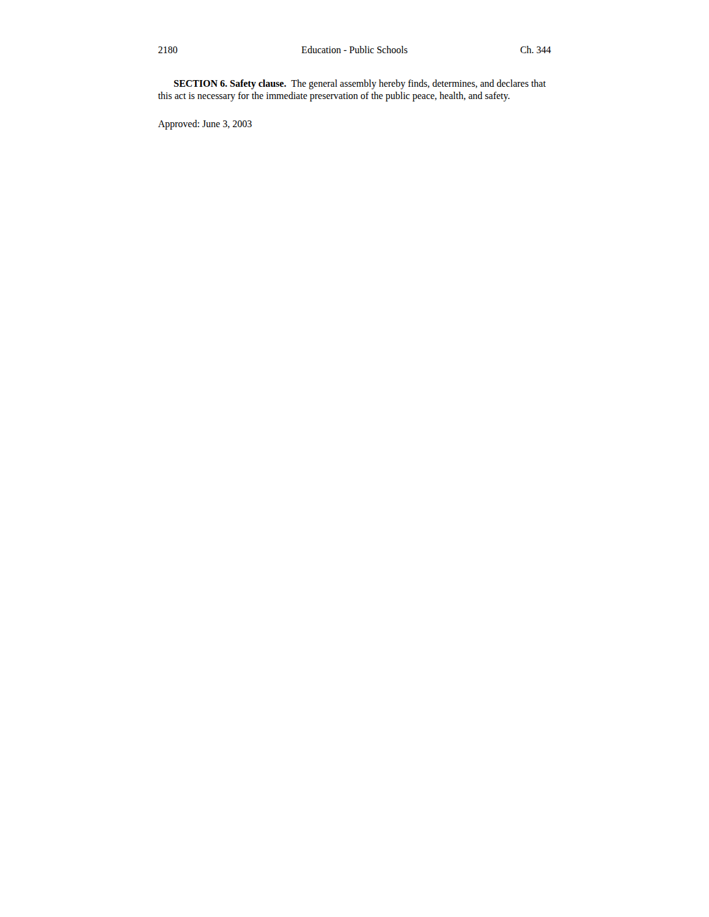2180
Education - Public Schools
Ch. 344
SECTION 6. Safety clause. The general assembly hereby finds, determines, and declares that this act is necessary for the immediate preservation of the public peace, health, and safety.
Approved: June 3, 2003